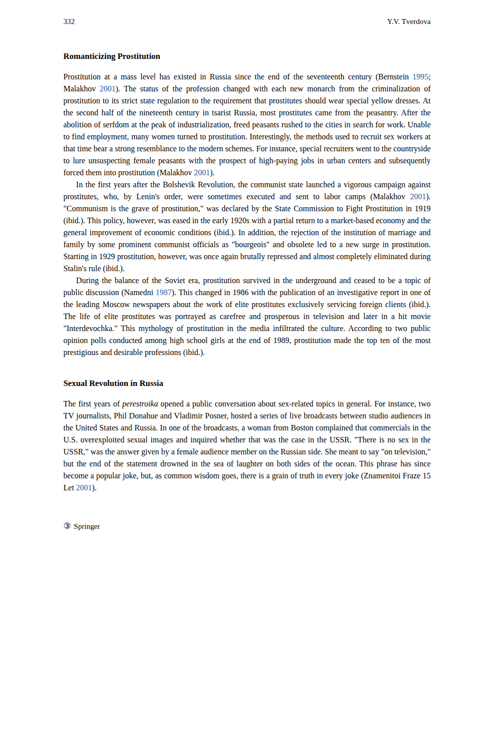332 Y.V. Tverdova
Romanticizing Prostitution
Prostitution at a mass level has existed in Russia since the end of the seventeenth century (Bernstein 1995; Malakhov 2001). The status of the profession changed with each new monarch from the criminalization of prostitution to its strict state regulation to the requirement that prostitutes should wear special yellow dresses. At the second half of the nineteenth century in tsarist Russia, most prostitutes came from the peasantry. After the abolition of serfdom at the peak of industrialization, freed peasants rushed to the cities in search for work. Unable to find employment, many women turned to prostitution. Interestingly, the methods used to recruit sex workers at that time bear a strong resemblance to the modern schemes. For instance, special recruiters went to the countryside to lure unsuspecting female peasants with the prospect of high-paying jobs in urban centers and subsequently forced them into prostitution (Malakhov 2001).
In the first years after the Bolshevik Revolution, the communist state launched a vigorous campaign against prostitutes, who, by Lenin's order, were sometimes executed and sent to labor camps (Malakhov 2001). "Communism is the grave of prostitution," was declared by the State Commission to Fight Prostitution in 1919 (ibid.). This policy, however, was eased in the early 1920s with a partial return to a market-based economy and the general improvement of economic conditions (ibid.). In addition, the rejection of the institution of marriage and family by some prominent communist officials as "bourgeois" and obsolete led to a new surge in prostitution. Starting in 1929 prostitution, however, was once again brutally repressed and almost completely eliminated during Stalin's rule (ibid.).
During the balance of the Soviet era, prostitution survived in the underground and ceased to be a topic of public discussion (Namedni 1987). This changed in 1986 with the publication of an investigative report in one of the leading Moscow newspapers about the work of elite prostitutes exclusively servicing foreign clients (ibid.). The life of elite prostitutes was portrayed as carefree and prosperous in television and later in a hit movie "Interdevochka." This mythology of prostitution in the media infiltrated the culture. According to two public opinion polls conducted among high school girls at the end of 1989, prostitution made the top ten of the most prestigious and desirable professions (ibid.).
Sexual Revolution in Russia
The first years of perestroika opened a public conversation about sex-related topics in general. For instance, two TV journalists, Phil Donahue and Vladimir Posner, hosted a series of live broadcasts between studio audiences in the United States and Russia. In one of the broadcasts, a woman from Boston complained that commercials in the U.S. overexploited sexual images and inquired whether that was the case in the USSR. "There is no sex in the USSR," was the answer given by a female audience member on the Russian side. She meant to say "on television," but the end of the statement drowned in the sea of laughter on both sides of the ocean. This phrase has since become a popular joke, but, as common wisdom goes, there is a grain of truth in every joke (Znamenitoi Fraze 15 Let 2001).
③ Springer